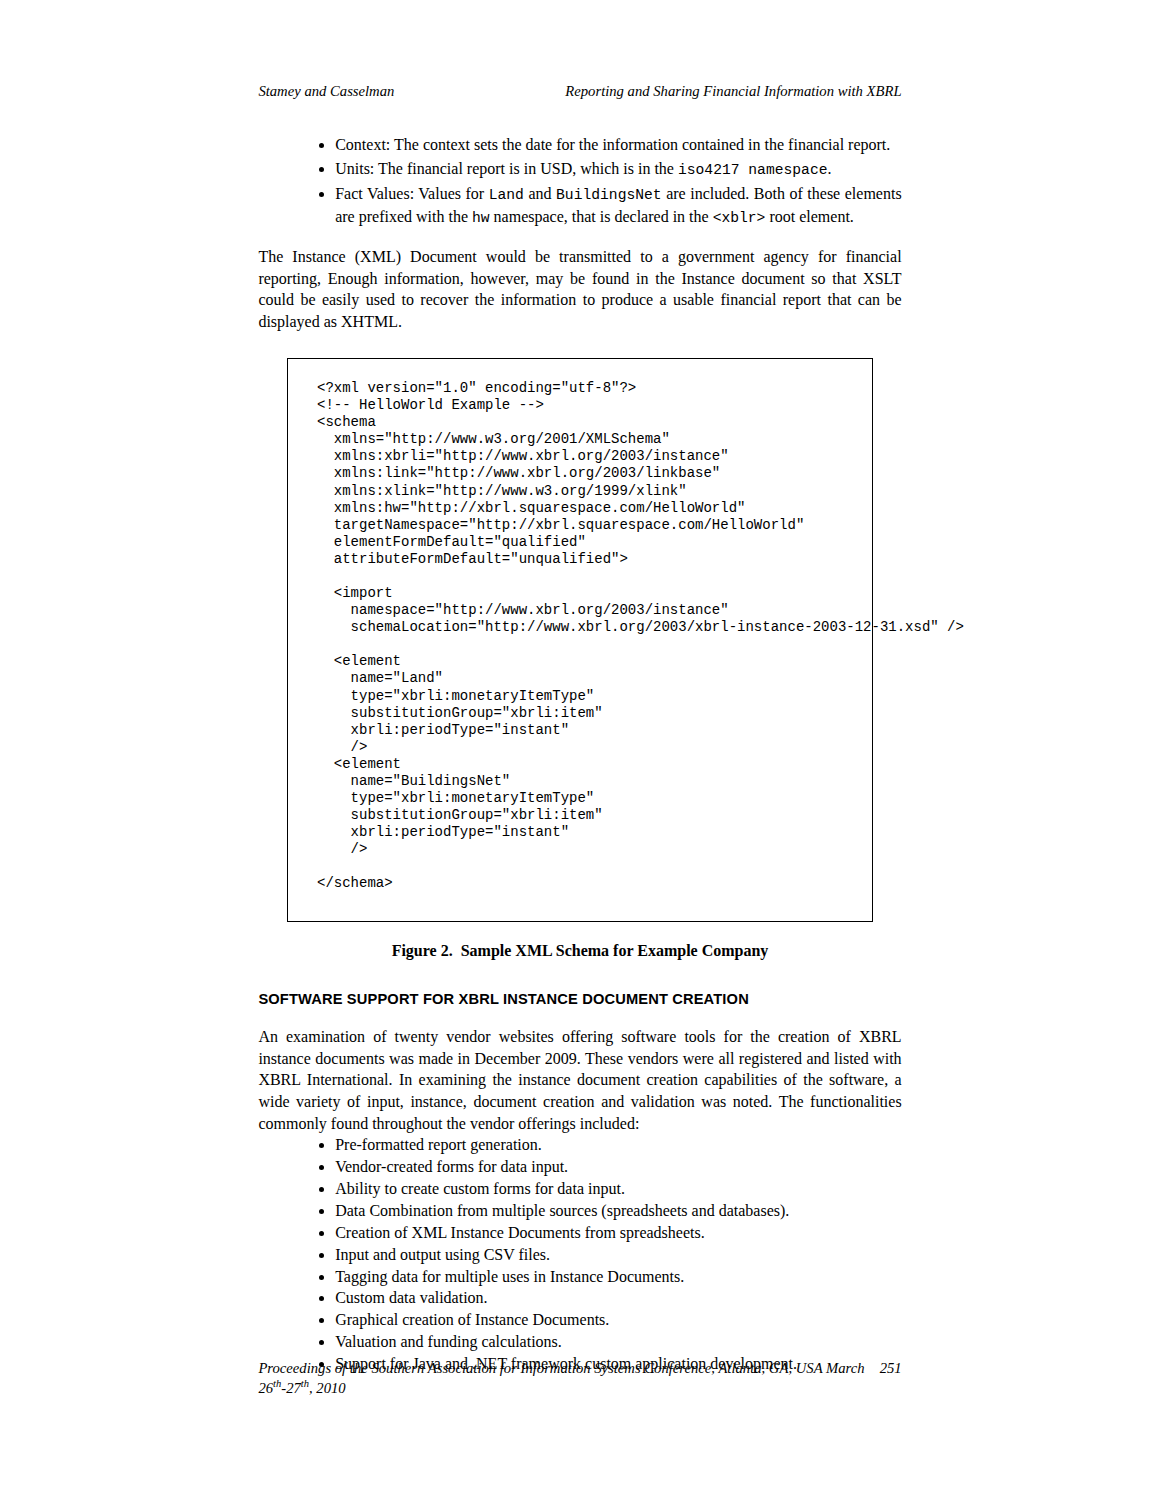Stamey and Casselman
Reporting and Sharing Financial Information with XBRL
Context: The context sets the date for the information contained in the financial report.
Units: The financial report is in USD, which is in the iso4217 namespace.
Fact Values: Values for Land and BuildingsNet are included. Both of these elements are prefixed with the hw namespace, that is declared in the <xblr> root element.
The Instance (XML) Document would be transmitted to a government agency for financial reporting, Enough information, however, may be found in the Instance document so that XSLT could be easily used to recover the information to produce a usable financial report that can be displayed as XHTML.
<?xml version="1.0" encoding="utf-8"?>
<!-- HelloWorld Example -->
<schema
  xmlns="http://www.w3.org/2001/XMLSchema"
  xmlns:xbrli="http://www.xbrl.org/2003/instance"
  xmlns:link="http://www.xbrl.org/2003/linkbase"
  xmlns:xlink="http://www.w3.org/1999/xlink"
  xmlns:hw="http://xbrl.squarespace.com/HelloWorld"
  targetNamespace="http://xbrl.squarespace.com/HelloWorld"
  elementFormDefault="qualified"
  attributeFormDefault="unqualified">

  <import
    namespace="http://www.xbrl.org/2003/instance"
    schemaLocation="http://www.xbrl.org/2003/xbrl-instance-2003-12-31.xsd" />

  <element
    name="Land"
    type="xbrli:monetaryItemType"
    substitutionGroup="xbrli:item"
    xbrli:periodType="instant"
    />
  <element
    name="BuildingsNet"
    type="xbrli:monetaryItemType"
    substitutionGroup="xbrli:item"
    xbrli:periodType="instant"
    />

</schema>
Figure 2. Sample XML Schema for Example Company
SOFTWARE SUPPORT FOR XBRL INSTANCE DOCUMENT CREATION
An examination of twenty vendor websites offering software tools for the creation of XBRL instance documents was made in December 2009. These vendors were all registered and listed with XBRL International. In examining the instance document creation capabilities of the software, a wide variety of input, instance, document creation and validation was noted. The functionalities commonly found throughout the vendor offerings included:
Pre-formatted report generation.
Vendor-created forms for data input.
Ability to create custom forms for data input.
Data Combination from multiple sources (spreadsheets and databases).
Creation of XML Instance Documents from spreadsheets.
Input and output using CSV files.
Tagging data for multiple uses in Instance Documents.
Custom data validation.
Graphical creation of Instance Documents.
Valuation and funding calculations.
Support for Java and .NET framework custom application development.
Proceedings of the Southern Association for Information Systems Conference, Atlanta, GA, USA March 26th-27th, 2010
251